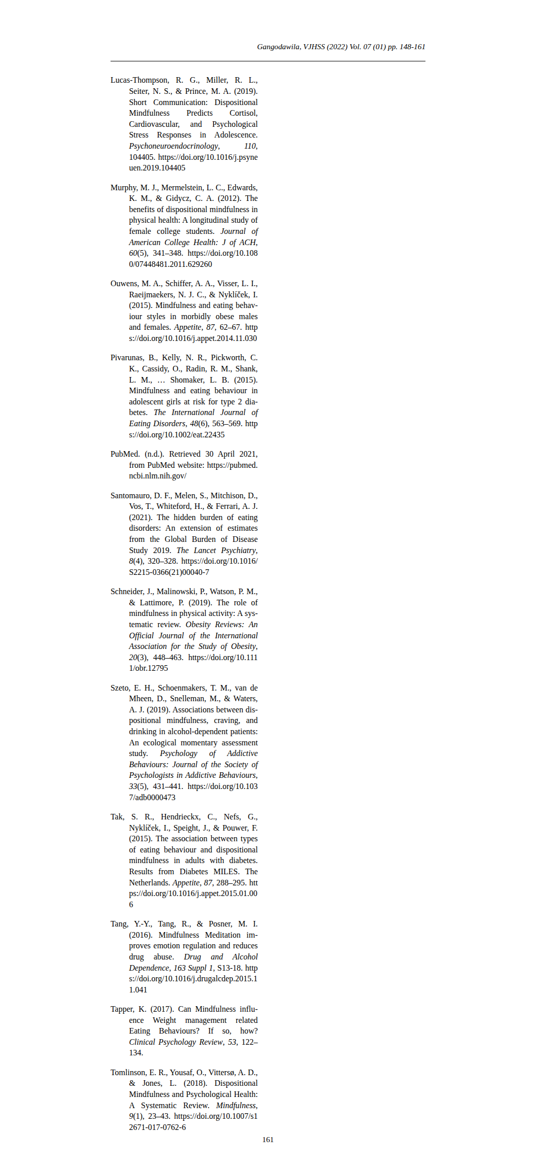Gangodawila, VJHSS (2022) Vol. 07 (01) pp. 148-161
Lucas-Thompson, R. G., Miller, R. L., Seiter, N. S., & Prince, M. A. (2019). Short Communication: Dispositional Mindfulness Predicts Cortisol, Cardiovascular, and Psychological Stress Responses in Adolescence. Psychoneuroendocrinology, 110, 104405. https://doi.org/10.1016/j.psyneuen.2019.104405
Murphy, M. J., Mermelstein, L. C., Edwards, K. M., & Gidycz, C. A. (2012). The benefits of dispositional mindfulness in physical health: A longitudinal study of female college students. Journal of American College Health: J of ACH, 60(5), 341–348. https://doi.org/10.1080/07448481.2011.629260
Ouwens, M. A., Schiffer, A. A., Visser, L. I., Raeijmaekers, N. J. C., & Nyklíček, I. (2015). Mindfulness and eating behaviour styles in morbidly obese males and females. Appetite, 87, 62–67. https://doi.org/10.1016/j.appet.2014.11.030
Pivarunas, B., Kelly, N. R., Pickworth, C. K., Cassidy, O., Radin, R. M., Shank, L. M., … Shomaker, L. B. (2015). Mindfulness and eating behaviour in adolescent girls at risk for type 2 diabetes. The International Journal of Eating Disorders, 48(6), 563–569. https://doi.org/10.1002/eat.22435
PubMed. (n.d.). Retrieved 30 April 2021, from PubMed website: https://pubmed.ncbi.nlm.nih.gov/
Santomauro, D. F., Melen, S., Mitchison, D., Vos, T., Whiteford, H., & Ferrari, A. J. (2021). The hidden burden of eating disorders: An extension of estimates from the Global Burden of Disease Study 2019. The Lancet Psychiatry, 8(4), 320–328. https://doi.org/10.1016/S2215-0366(21)00040-7
Schneider, J., Malinowski, P., Watson, P. M., & Lattimore, P. (2019). The role of mindfulness in physical activity: A systematic review. Obesity Reviews: An Official Journal of the International Association for the Study of Obesity, 20(3), 448–463. https://doi.org/10.1111/obr.12795
Szeto, E. H., Schoenmakers, T. M., van de Mheen, D., Snelleman, M., & Waters, A. J. (2019). Associations between dispositional mindfulness, craving, and drinking in alcohol-dependent patients: An ecological momentary assessment study. Psychology of Addictive Behaviours: Journal of the Society of Psychologists in Addictive Behaviours, 33(5), 431–441. https://doi.org/10.1037/adb0000473
Tak, S. R., Hendrieckx, C., Nefs, G., Nyklíček, I., Speight, J., & Pouwer, F. (2015). The association between types of eating behaviour and dispositional mindfulness in adults with diabetes. Results from Diabetes MILES. The Netherlands. Appetite, 87, 288–295. https://doi.org/10.1016/j.appet.2015.01.006
Tang, Y.-Y., Tang, R., & Posner, M. I. (2016). Mindfulness Meditation improves emotion regulation and reduces drug abuse. Drug and Alcohol Dependence, 163 Suppl 1, S13-18. https://doi.org/10.1016/j.drugalcdep.2015.11.041
Tapper, K. (2017). Can Mindfulness influence Weight management related Eating Behaviours? If so, how? Clinical Psychology Review, 53, 122–134.
Tomlinson, E. R., Yousaf, O., Vittersø, A. D., & Jones, L. (2018). Dispositional Mindfulness and Psychological Health: A Systematic Review. Mindfulness, 9(1), 23–43. https://doi.org/10.1007/s12671-017-0762-6
161